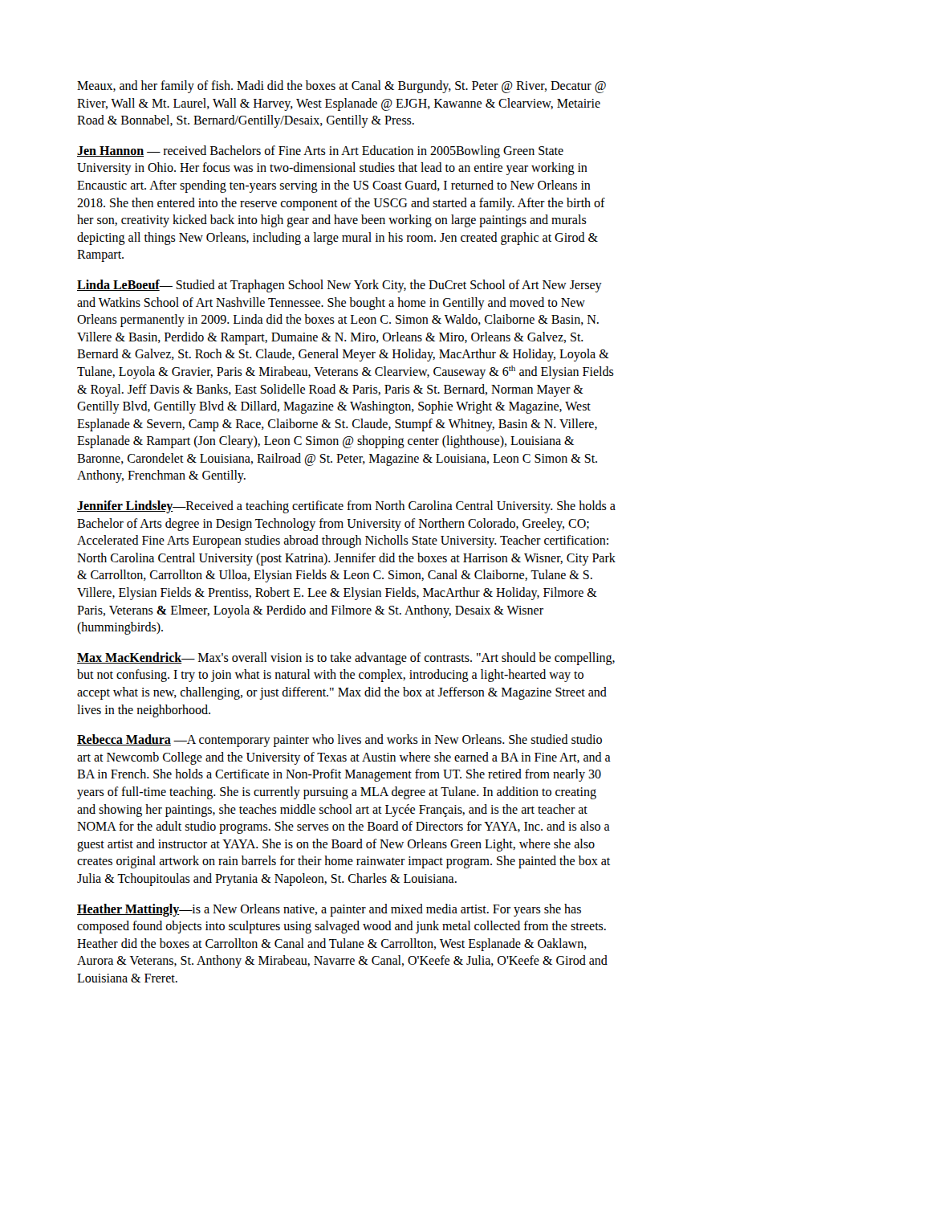Meaux, and her family of fish. Madi did the boxes at Canal & Burgundy, St. Peter @ River, Decatur @ River, Wall & Mt. Laurel, Wall & Harvey, West Esplanade @ EJGH, Kawanne & Clearview, Metairie Road & Bonnabel, St. Bernard/Gentilly/Desaix, Gentilly & Press.
Jen Hannon — received Bachelors of Fine Arts in Art Education in 2005Bowling Green State University in Ohio. Her focus was in two-dimensional studies that lead to an entire year working in Encaustic art. After spending ten-years serving in the US Coast Guard, I returned to New Orleans in 2018. She then entered into the reserve component of the USCG and started a family. After the birth of her son, creativity kicked back into high gear and have been working on large paintings and murals depicting all things New Orleans, including a large mural in his room. Jen created graphic at Girod & Rampart.
Linda LeBoeuf— Studied at Traphagen School New York City, the DuCret School of Art New Jersey and Watkins School of Art Nashville Tennessee. She bought a home in Gentilly and moved to New Orleans permanently in 2009. Linda did the boxes at Leon C. Simon & Waldo, Claiborne & Basin, N. Villere & Basin, Perdido & Rampart, Dumaine & N. Miro, Orleans & Miro, Orleans & Galvez, St. Bernard & Galvez, St. Roch & St. Claude, General Meyer & Holiday, MacArthur & Holiday, Loyola & Tulane, Loyola & Gravier, Paris & Mirabeau, Veterans & Clearview, Causeway & 6th and Elysian Fields & Royal. Jeff Davis & Banks, East Solidelle Road & Paris, Paris & St. Bernard, Norman Mayer & Gentilly Blvd, Gentilly Blvd & Dillard, Magazine & Washington, Sophie Wright & Magazine, West Esplanade & Severn, Camp & Race, Claiborne & St. Claude, Stumpf & Whitney, Basin & N. Villere, Esplanade & Rampart (Jon Cleary), Leon C Simon @ shopping center (lighthouse), Louisiana & Baronne, Carondelet & Louisiana, Railroad @ St. Peter, Magazine & Louisiana, Leon C Simon & St. Anthony, Frenchman & Gentilly.
Jennifer Lindsley—Received a teaching certificate from North Carolina Central University. She holds a Bachelor of Arts degree in Design Technology from University of Northern Colorado, Greeley, CO; Accelerated Fine Arts European studies abroad through Nicholls State University. Teacher certification: North Carolina Central University (post Katrina). Jennifer did the boxes at Harrison & Wisner, City Park & Carrollton, Carrollton & Ulloa, Elysian Fields & Leon C. Simon, Canal & Claiborne, Tulane & S. Villere, Elysian Fields & Prentiss, Robert E. Lee & Elysian Fields, MacArthur & Holiday, Filmore & Paris, Veterans & Elmeer, Loyola & Perdido and Filmore & St. Anthony, Desaix & Wisner (hummingbirds).
Max MacKendrick— Max's overall vision is to take advantage of contrasts. "Art should be compelling, but not confusing. I try to join what is natural with the complex, introducing a light-hearted way to accept what is new, challenging, or just different." Max did the box at Jefferson & Magazine Street and lives in the neighborhood.
Rebecca Madura —A contemporary painter who lives and works in New Orleans. She studied studio art at Newcomb College and the University of Texas at Austin where she earned a BA in Fine Art, and a BA in French. She holds a Certificate in Non-Profit Management from UT. She retired from nearly 30 years of full-time teaching. She is currently pursuing a MLA degree at Tulane. In addition to creating and showing her paintings, she teaches middle school art at Lycée Français, and is the art teacher at NOMA for the adult studio programs. She serves on the Board of Directors for YAYA, Inc. and is also a guest artist and instructor at YAYA. She is on the Board of New Orleans Green Light, where she also creates original artwork on rain barrels for their home rainwater impact program. She painted the box at Julia & Tchoupitoulas and Prytania & Napoleon, St. Charles & Louisiana.
Heather Mattingly—is a New Orleans native, a painter and mixed media artist. For years she has composed found objects into sculptures using salvaged wood and junk metal collected from the streets. Heather did the boxes at Carrollton & Canal and Tulane & Carrollton, West Esplanade & Oaklawn, Aurora & Veterans, St. Anthony & Mirabeau, Navarre & Canal, O'Keefe & Julia, O'Keefe & Girod and Louisiana & Freret.